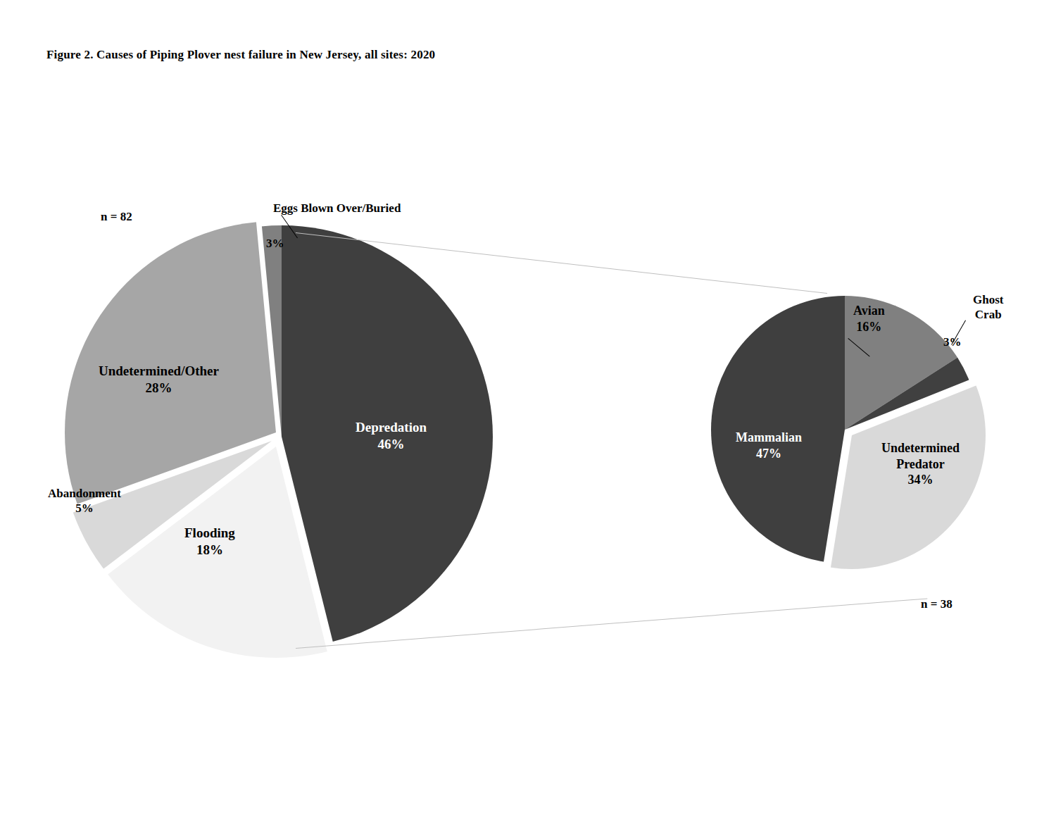Figure 2. Causes of Piping Plover nest failure in New Jersey, all sites: 2020
============================================================ LEFT PIE (n = 82) Slices (clockwise from 12 o'clock): Depredation 46% (dark) Flooding 18% (light) - exploded Abandonment 5% (light2) - exploded Undetermined/Other 28% (mid) - exploded Eggs Blown Over/Buried 3% (mid2) ============================================================
Undetermined/Other 28% : 248.4deg -> 349.2deg (exploded slightly up-left)
Depredation46%
Flooding18%
Abandonment5%
Undetermined/Other28%
3%
Eggs Blown Over/Buried
n = 82
============================================================ RIGHT PIE (n = 38) Slices (clockwise from 12 o'clock): Avian 16% (mid2) Ghost Crab 3% (dark2) Undetermined Predator 34% (light2) - exploded Mammalian 47% (dark) ============================================================
Avian16%
GhostCrab
3%
UndeterminedPredator 34%
Mammalian47%
n = 38
============================================================ Leader lines ============================================================